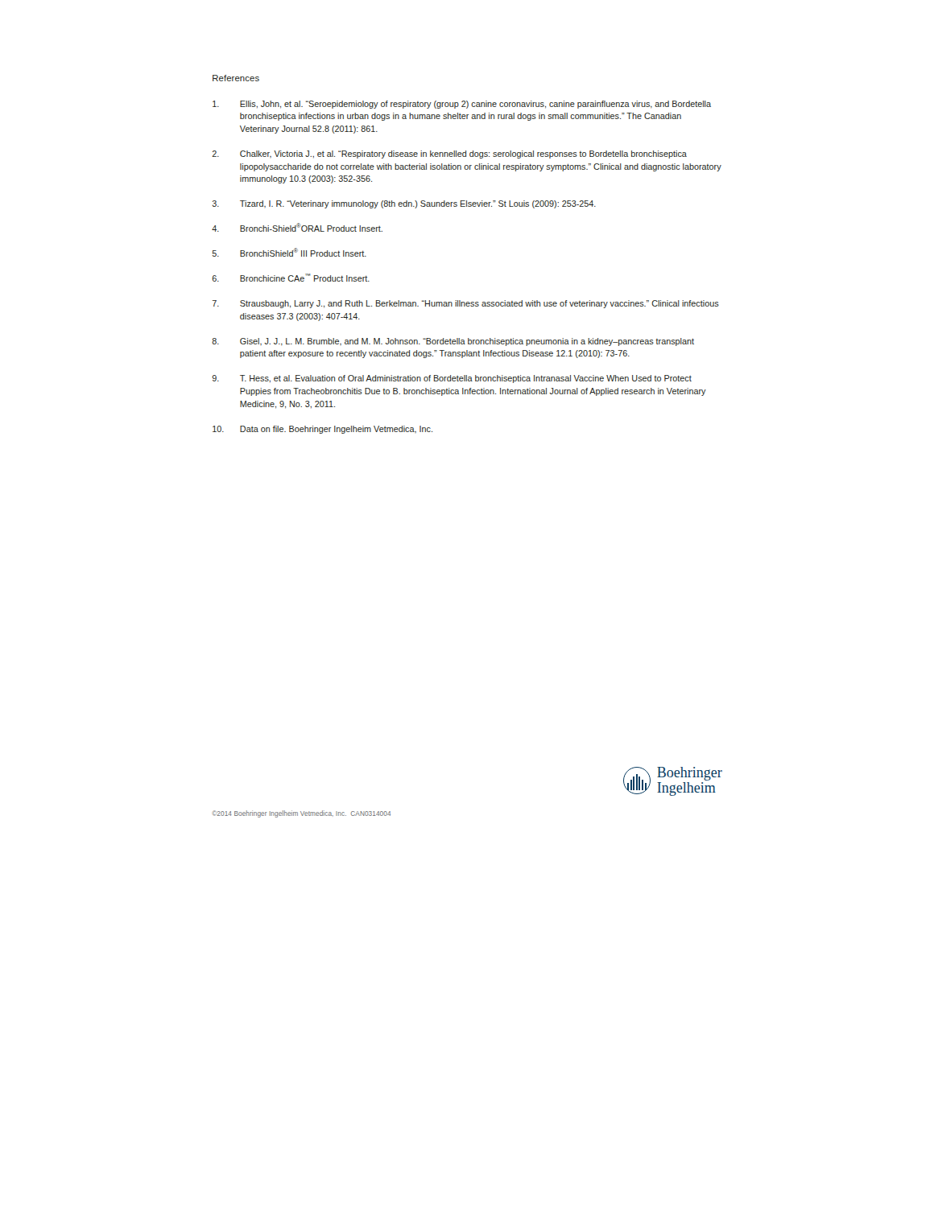References
Ellis, John, et al. “Seroepidemiology of respiratory (group 2) canine coronavirus, canine parainfluenza virus, and Bordetella bronchiseptica infections in urban dogs in a humane shelter and in rural dogs in small communities.” The Canadian Veterinary Journal 52.8 (2011): 861.
Chalker, Victoria J., et al. “Respiratory disease in kennelled dogs: serological responses to Bordetella bronchiseptica lipopolysaccharide do not correlate with bacterial isolation or clinical respiratory symptoms.” Clinical and diagnostic laboratory immunology 10.3 (2003): 352-356.
Tizard, I. R. “Veterinary immunology (8th edn.) Saunders Elsevier.” St Louis (2009): 253-254.
Bronchi-Shield®ORAL Product Insert.
BronchiShield® III Product Insert.
Bronchicine CAe™ Product Insert.
Strausbaugh, Larry J., and Ruth L. Berkelman. “Human illness associated with use of veterinary vaccines.” Clinical infectious diseases 37.3 (2003): 407-414.
Gisel, J. J., L. M. Brumble, and M. M. Johnson. “Bordetella bronchiseptica pneumonia in a kidney–pancreas transplant patient after exposure to recently vaccinated dogs.” Transplant Infectious Disease 12.1 (2010): 73-76.
T. Hess, et al. Evaluation of Oral Administration of Bordetella bronchiseptica Intranasal Vaccine When Used to Protect Puppies from Tracheobronchitis Due to B. bronchiseptica Infection. International Journal of Applied research in Veterinary Medicine, 9, No. 3, 2011.
Data on file. Boehringer Ingelheim Vetmedica, Inc.
©2014 Boehringer Ingelheim Vetmedica, Inc. CAN0314004
Boehringer
Ingelheim